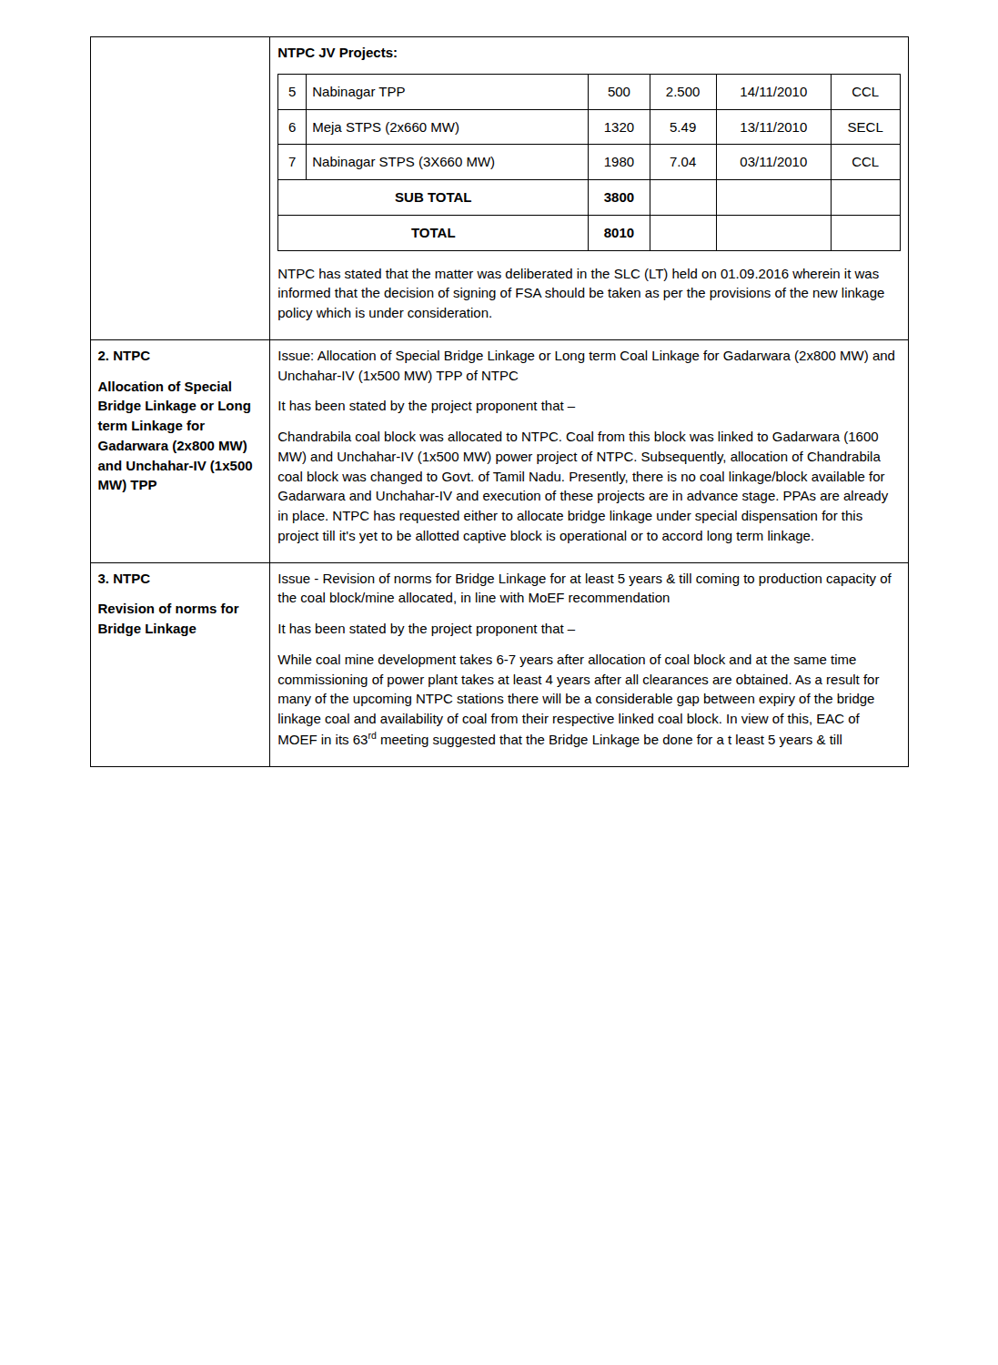| | NTPC JV Projects: / 5 / Nabinagar TPP / 500 / 2.500 / 14/11/2010 / CCL / / 6 / Meja STPS (2x660 MW) / 1320 / 5.49 / 13/11/2010 / SECL / / 7 / Nabinagar STPS (3X660 MW) / 1980 / 7.04 / 03/11/2010 / CCL / / SUB TOTAL / 3800 / / / / / TOTAL / 8010 / / / / NTPC has stated that the matter was deliberated in the SLC (LT) held on 01.09.2016 wherein it was informed that the decision of signing of FSA should be taken as per the provisions of the new linkage policy which is under consideration. |
| 2. NTPC Allocation of Special Bridge Linkage or Long term Linkage for Gadarwara (2x800 MW) and Unchahar-IV (1x500 MW) TPP | Issue: Allocation of Special Bridge Linkage or Long term Coal Linkage for Gadarwara (2x800 MW) and Unchahar-IV (1x500 MW) TPP of NTPC It has been stated by the project proponent that – Chandrabila coal block was allocated to NTPC. Coal from this block was linked to Gadarwara (1600 MW) and Unchahar-IV (1x500 MW) power project of NTPC. Subsequently, allocation of Chandrabila coal block was changed to Govt. of Tamil Nadu. Presently, there is no coal linkage/block available for Gadarwara and Unchahar-IV and execution of these projects are in advance stage. PPAs are already in place. NTPC has requested either to allocate bridge linkage under special dispensation for this project till it's yet to be allotted captive block is operational or to accord long term linkage. |
| 3. NTPC Revision of norms for Bridge Linkage | Issue - Revision of norms for Bridge Linkage for at least 5 years & till coming to production capacity of the coal block/mine allocated, in line with MoEF recommendation It has been stated by the project proponent that – While coal mine development takes 6-7 years after allocation of coal block and at the same time commissioning of power plant takes at least 4 years after all clearances are obtained. As a result for many of the upcoming NTPC stations there will be a considerable gap between expiry of the bridge linkage coal and availability of coal from their respective linked coal block. In view of this, EAC of MOEF in its 63 rd meeting suggested that the Bridge Linkage be done for a t least 5 years & till |